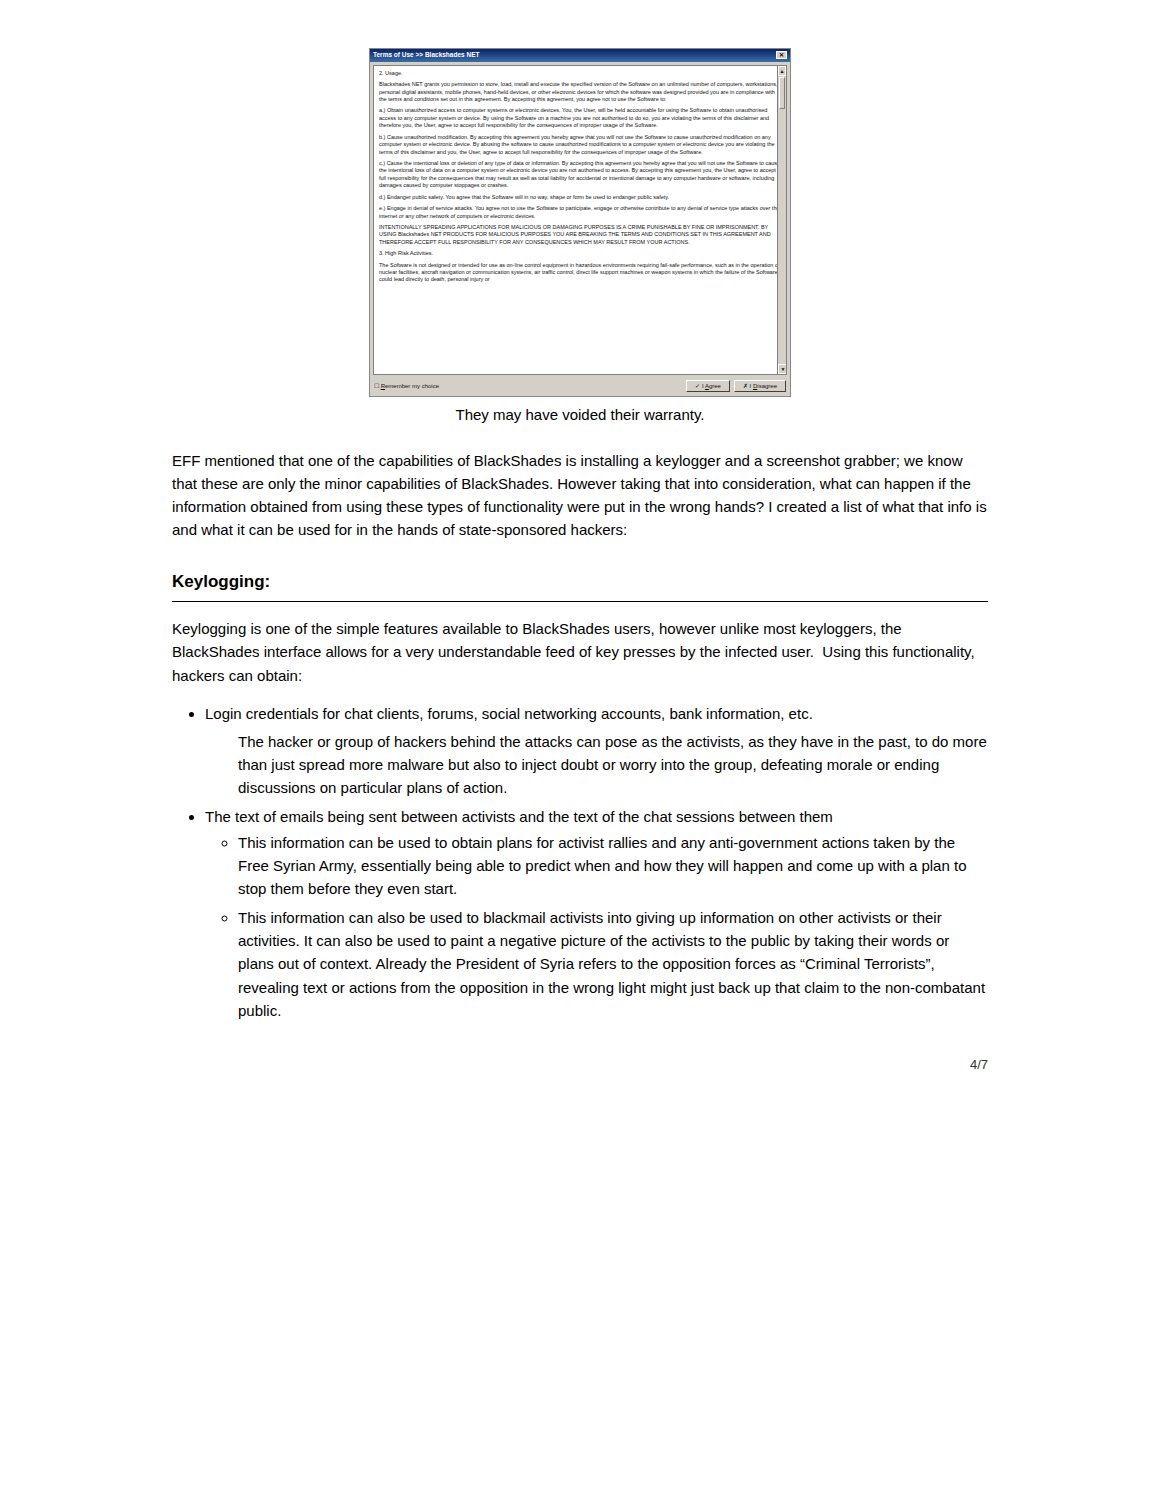Terms of Use >> Blackshades NET ✕
▲
▼
2. Usage.
Blackshades NET grants you permission to store, load, install and execute the specified version of the Software on an unlimited number of computers, workstations, personal digital assistants, mobile phones, hand-held devices, or other electronic devices for which the software was designed provided you are in compliance with the terms and conditions set out in this agreement. By accepting this agreement, you agree not to use the Software to:
a.) Obtain unauthorized access to computer systems or electronic devices. You, the User, will be held accountable for using the Software to obtain unauthorised access to any computer system or device. By using the Software on a machine you are not authorised to do so, you are violating the terms of this disclaimer and therefore you, the User, agree to accept full responsibility for the consequences of improper usage of the Software.
b.) Cause unauthorized modification. By accepting this agreement you hereby agree that you will not use the Software to cause unauthorized modification on any computer system or electronic device. By abusing the software to cause unauthorized modifications to a computer system or electronic device you are violating the terms of this disclaimer and you, the User, agree to accept full responsibility for the consequences of improper usage of the Software.
c.) Cause the intentional loss or deletion of any type of data or information. By accepting this agreement you hereby agree that you will not use the Software to cause the intentional loss of data on a computer system or electronic device you are not authorised to access. By accepting this agreement you, the User, agree to accept full responsibility for the consequences that may result as well as total liability for accidental or intentional damage to any computer hardware or software, including damages caused by computer stoppages or crashes.
d.) Endanger public safety. You agree that the Software will in no way, shape or form be used to endanger public safety.
e.) Engage in denial of service attacks. You agree not to use the Software to participate, engage or otherwise contribute to any denial of service type attacks over the internet or any other network of computers or electronic devices.
INTENTIONALLY SPREADING APPLICATIONS FOR MALICIOUS OR DAMAGING PURPOSES IS A CRIME PUNISHABLE BY FINE OR IMPRISONMENT. BY USING Blackshades NET PRODUCTS FOR MALICIOUS PURPOSES YOU ARE BREAKING THE TERMS AND CONDITIONS SET IN THIS AGREEMENT AND THEREFORE ACCEPT FULL RESPONSIBILITY FOR ANY CONSEQUENCES WHICH MAY RESULT FROM YOUR ACTIONS.
3. High Risk Activities.
The Software is not designed or intended for use as on-line control equipment in hazardous environments requiring fail-safe performance, such as in the operation of nuclear facilities, aircraft navigation or communication systems, air traffic control, direct life support machines or weapon systems in which the failure of the Software could lead directly to death, personal injury or
☐ Remember my choice ✓ I Agree ✗ I Disagree
They may have voided their warranty.
EFF mentioned that one of the capabilities of BlackShades is installing a keylogger and a screenshot grabber; we know that these are only the minor capabilities of BlackShades. However taking that into consideration, what can happen if the information obtained from using these types of functionality were put in the wrong hands? I created a list of what that info is and what it can be used for in the hands of state-sponsored hackers:
Keylogging:
Keylogging is one of the simple features available to BlackShades users, however unlike most keyloggers, the BlackShades interface allows for a very understandable feed of key presses by the infected user. Using this functionality, hackers can obtain:
Login credentials for chat clients, forums, social networking accounts, bank information, etc.
The hacker or group of hackers behind the attacks can pose as the activists, as they have in the past, to do more than just spread more malware but also to inject doubt or worry into the group, defeating morale or ending discussions on particular plans of action.
The text of emails being sent between activists and the text of the chat sessions between them
This information can be used to obtain plans for activist rallies and any anti-government actions taken by the Free Syrian Army, essentially being able to predict when and how they will happen and come up with a plan to stop them before they even start.
This information can also be used to blackmail activists into giving up information on other activists or their activities. It can also be used to paint a negative picture of the activists to the public by taking their words or plans out of context. Already the President of Syria refers to the opposition forces as “Criminal Terrorists”, revealing text or actions from the opposition in the wrong light might just back up that claim to the non-combatant public.
4/7